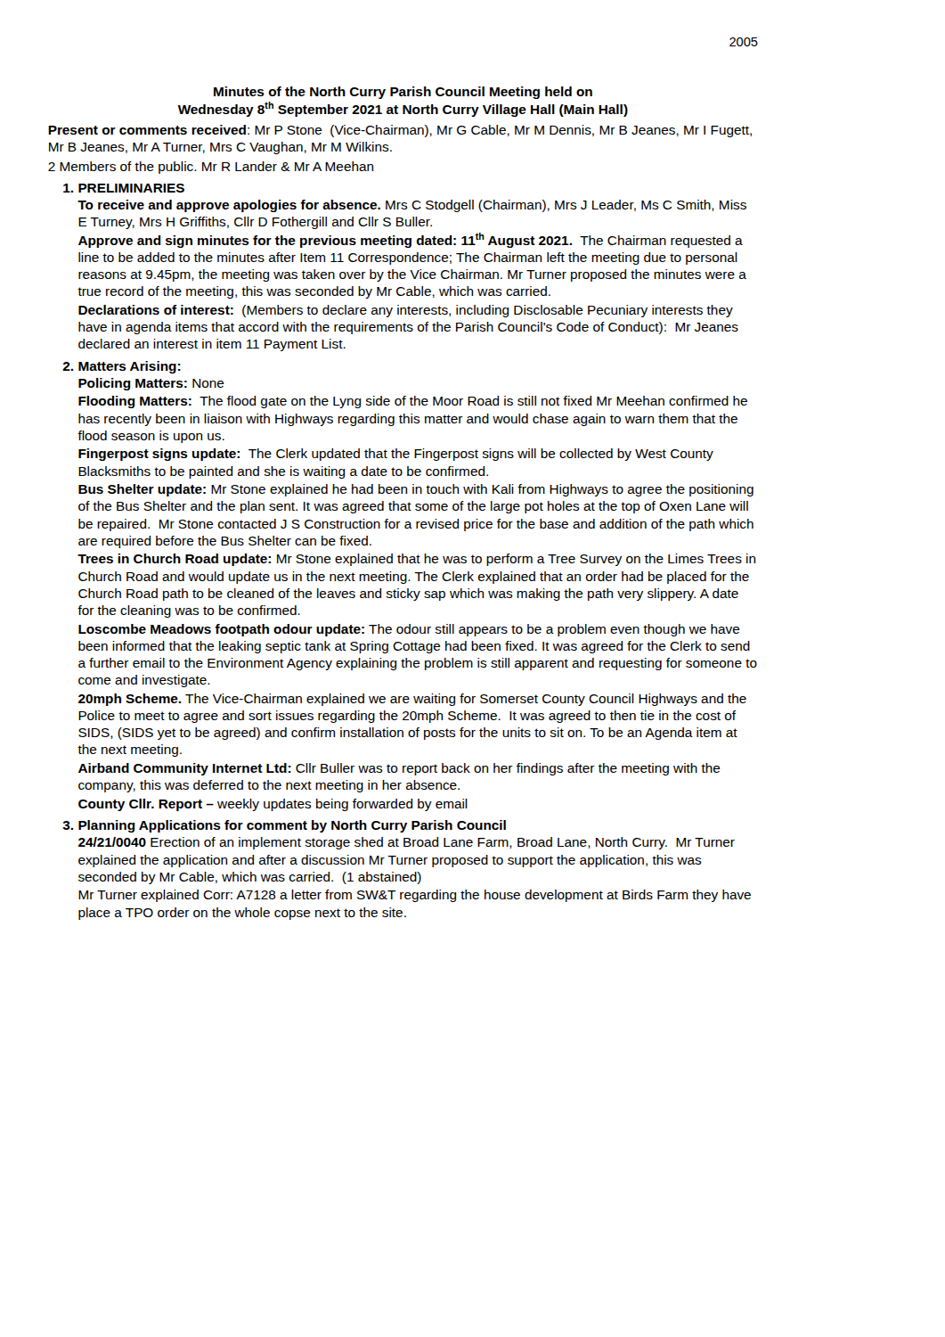2005
Minutes of the North Curry Parish Council Meeting held on
Wednesday 8th September 2021 at North Curry Village Hall (Main Hall)
Present or comments received: Mr P Stone (Vice-Chairman), Mr G Cable, Mr M Dennis, Mr B Jeanes, Mr I Fugett, Mr B Jeanes, Mr A Turner, Mrs C Vaughan, Mr M Wilkins.
2 Members of the public. Mr R Lander & Mr A Meehan
PRELIMINARIES
To receive and approve apologies for absence. Mrs C Stodgell (Chairman), Mrs J Leader, Ms C Smith, Miss E Turney, Mrs H Griffiths, Cllr D Fothergill and Cllr S Buller.
Approve and sign minutes for the previous meeting dated: 11th August 2021. The Chairman requested a line to be added to the minutes after Item 11 Correspondence; The Chairman left the meeting due to personal reasons at 9.45pm, the meeting was taken over by the Vice Chairman. Mr Turner proposed the minutes were a true record of the meeting, this was seconded by Mr Cable, which was carried.
Declarations of interest: (Members to declare any interests, including Disclosable Pecuniary interests they have in agenda items that accord with the requirements of the Parish Council's Code of Conduct): Mr Jeanes declared an interest in item 11 Payment List.
Matters Arising:
Policing Matters: None
Flooding Matters: The flood gate on the Lyng side of the Moor Road is still not fixed Mr Meehan confirmed he has recently been in liaison with Highways regarding this matter and would chase again to warn them that the flood season is upon us.
Fingerpost signs update: The Clerk updated that the Fingerpost signs will be collected by West County Blacksmiths to be painted and she is waiting a date to be confirmed.
Bus Shelter update: Mr Stone explained he had been in touch with Kali from Highways to agree the positioning of the Bus Shelter and the plan sent. It was agreed that some of the large pot holes at the top of Oxen Lane will be repaired. Mr Stone contacted J S Construction for a revised price for the base and addition of the path which are required before the Bus Shelter can be fixed.
Trees in Church Road update: Mr Stone explained that he was to perform a Tree Survey on the Limes Trees in Church Road and would update us in the next meeting. The Clerk explained that an order had be placed for the Church Road path to be cleaned of the leaves and sticky sap which was making the path very slippery. A date for the cleaning was to be confirmed.
Loscombe Meadows footpath odour update: The odour still appears to be a problem even though we have been informed that the leaking septic tank at Spring Cottage had been fixed. It was agreed for the Clerk to send a further email to the Environment Agency explaining the problem is still apparent and requesting for someone to come and investigate.
20mph Scheme. The Vice-Chairman explained we are waiting for Somerset County Council Highways and the Police to meet to agree and sort issues regarding the 20mph Scheme. It was agreed to then tie in the cost of SIDS, (SIDS yet to be agreed) and confirm installation of posts for the units to sit on. To be an Agenda item at the next meeting.
Airband Community Internet Ltd: Cllr Buller was to report back on her findings after the meeting with the company, this was deferred to the next meeting in her absence.
County Cllr. Report – weekly updates being forwarded by email
Planning Applications for comment by North Curry Parish Council
24/21/0040 Erection of an implement storage shed at Broad Lane Farm, Broad Lane, North Curry. Mr Turner explained the application and after a discussion Mr Turner proposed to support the application, this was seconded by Mr Cable, which was carried. (1 abstained)
Mr Turner explained Corr: A7128 a letter from SW&T regarding the house development at Birds Farm they have place a TPO order on the whole copse next to the site.